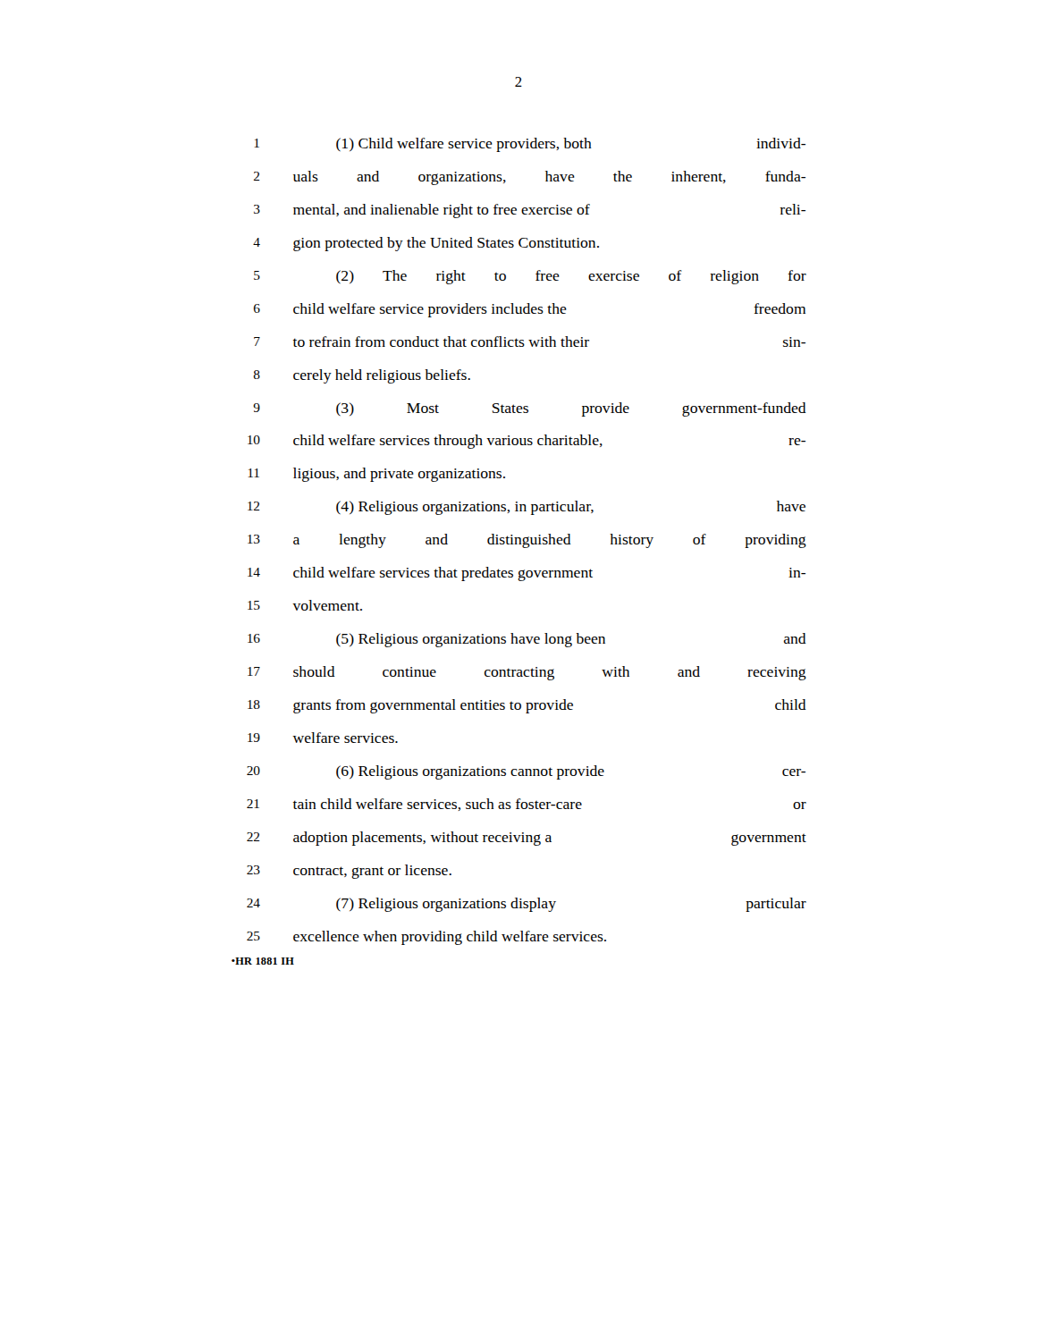2
(1) Child welfare service providers, both individ-
uals and organizations, have the inherent, funda-
mental, and inalienable right to free exercise of reli-
gion protected by the United States Constitution.
(2) The right to free exercise of religion for
child welfare service providers includes the freedom
to refrain from conduct that conflicts with their sin-
cerely held religious beliefs.
(3) Most States provide government-funded
child welfare services through various charitable, re-
ligious, and private organizations.
(4) Religious organizations, in particular, have
alengthy and distinguished history of providing
child welfare services that predates government in-
volvement.
(5) Religious organizations have long been and
should continue contracting with and receiving
grants from governmental entities to provide child
welfare services.
(6) Religious organizations cannot provide cer-
tain child welfare services, such as foster-care or
adoption placements, without receiving a government
contract, grant or license.
(7) Religious organizations display particular
excellence when providing child welfare services.
•HR 1881 IH